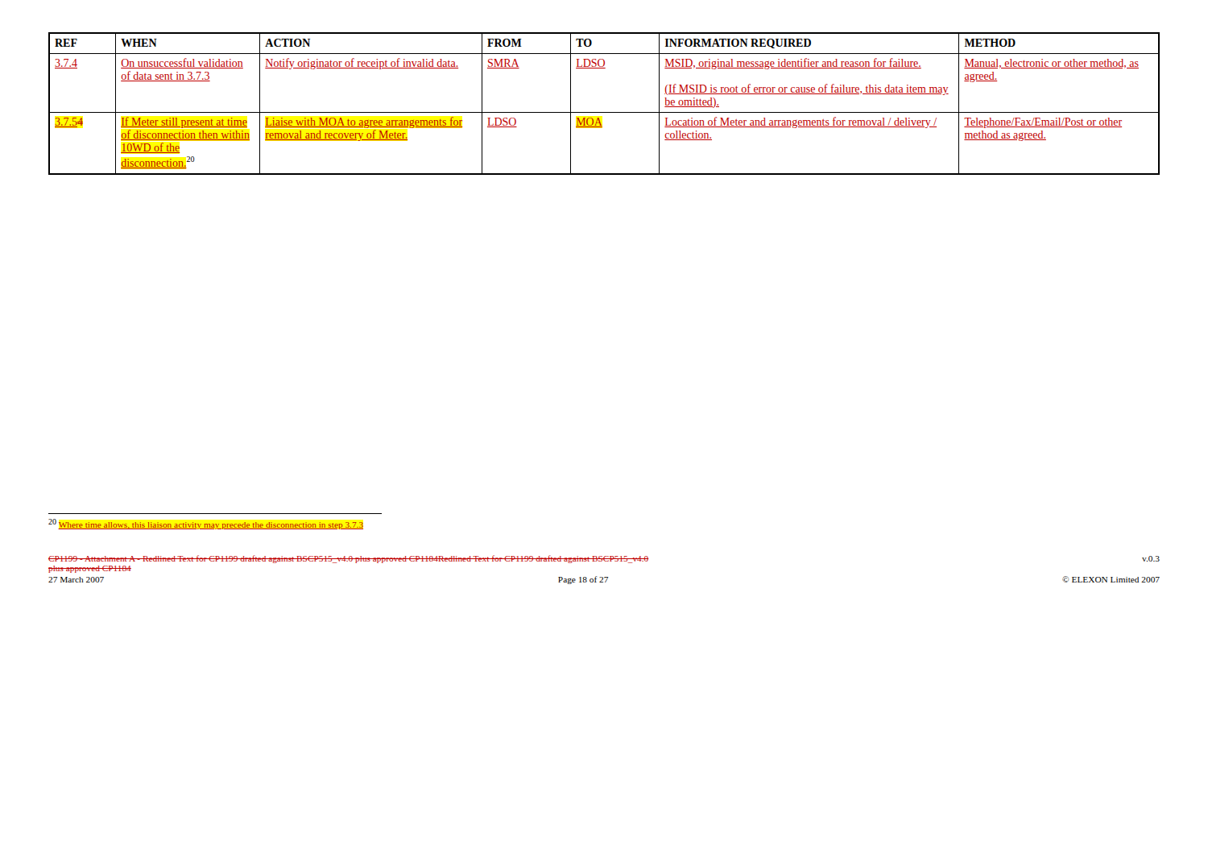| REF | WHEN | ACTION | FROM | TO | INFORMATION REQUIRED | METHOD |
| --- | --- | --- | --- | --- | --- | --- |
| 3.7.4 | On unsuccessful validation of data sent in 3.7.3 | Notify originator of receipt of invalid data. | SMRA | LDSO | MSID, original message identifier and reason for failure. (If MSID is root of error or cause of failure, this data item may be omitted). | Manual, electronic or other method, as agreed. |
| 3.7.5 4 | If Meter still present at time of disconnection then within 10WD of the disconnection. 20 | Liaise with MOA to agree arrangements for removal and recovery of Meter. | LDSO | MOA | Location of Meter and arrangements for removal / delivery / collection. | Telephone/Fax/Email/Post or other method as agreed. |
20 Where time allows, this liaison activity may precede the disconnection in step 3.7.3
CP1199 - Attachment A - Redlined Text for CP1199 drafted against BSCP515_v4.0 plus approved CP1184 Redlined Text for CP1199 drafted against BSCP515_v4.0
v.0.3
plus approved CP1184
27 March 2007
Page 18 of 27
© ELEXON Limited 2007